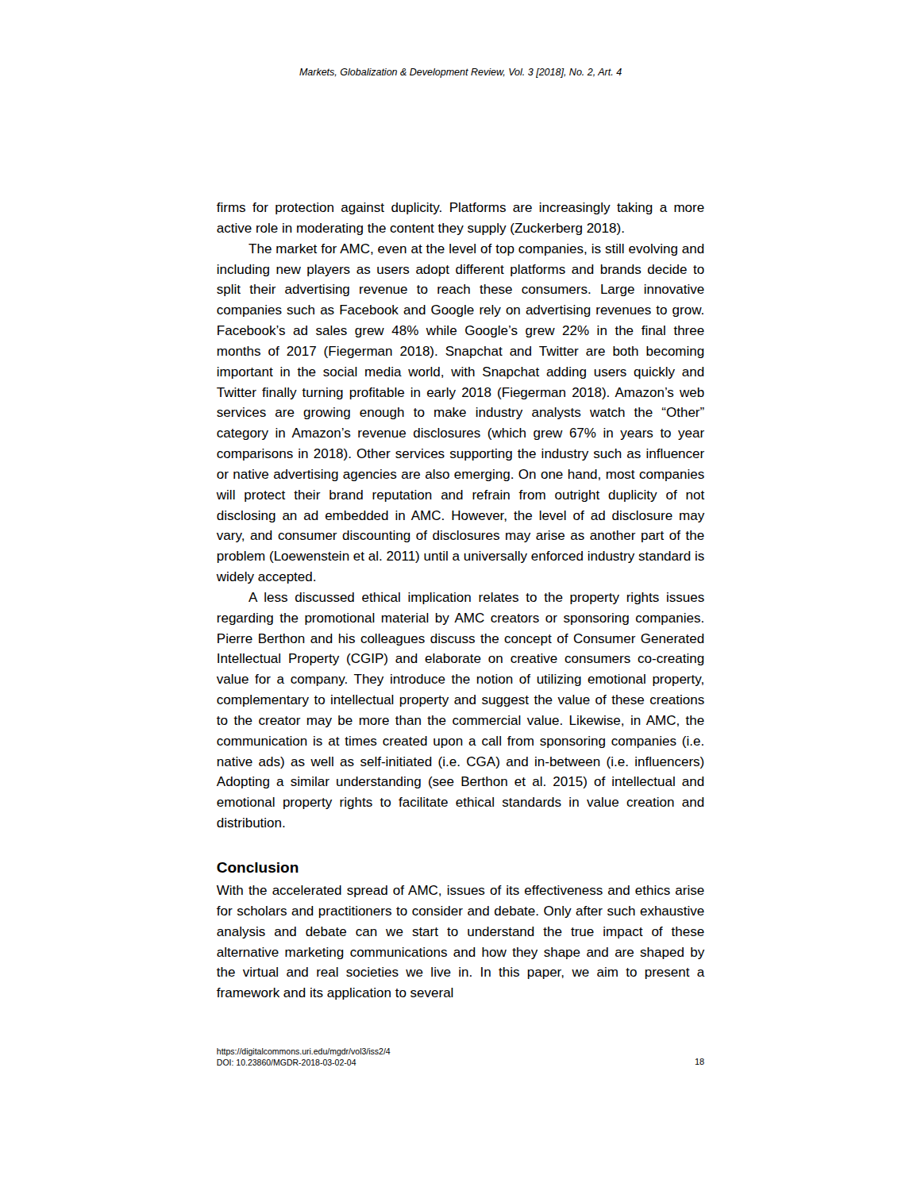Markets, Globalization & Development Review, Vol. 3 [2018], No. 2, Art. 4
firms for protection against duplicity. Platforms are increasingly taking a more active role in moderating the content they supply (Zuckerberg 2018).
The market for AMC, even at the level of top companies, is still evolving and including new players as users adopt different platforms and brands decide to split their advertising revenue to reach these consumers. Large innovative companies such as Facebook and Google rely on advertising revenues to grow. Facebook’s ad sales grew 48% while Google’s grew 22% in the final three months of 2017 (Fiegerman 2018). Snapchat and Twitter are both becoming important in the social media world, with Snapchat adding users quickly and Twitter finally turning profitable in early 2018 (Fiegerman 2018). Amazon’s web services are growing enough to make industry analysts watch the “Other” category in Amazon’s revenue disclosures (which grew 67% in years to year comparisons in 2018). Other services supporting the industry such as influencer or native advertising agencies are also emerging. On one hand, most companies will protect their brand reputation and refrain from outright duplicity of not disclosing an ad embedded in AMC. However, the level of ad disclosure may vary, and consumer discounting of disclosures may arise as another part of the problem (Loewenstein et al. 2011) until a universally enforced industry standard is widely accepted.
A less discussed ethical implication relates to the property rights issues regarding the promotional material by AMC creators or sponsoring companies. Pierre Berthon and his colleagues discuss the concept of Consumer Generated Intellectual Property (CGIP) and elaborate on creative consumers co-creating value for a company. They introduce the notion of utilizing emotional property, complementary to intellectual property and suggest the value of these creations to the creator may be more than the commercial value. Likewise, in AMC, the communication is at times created upon a call from sponsoring companies (i.e. native ads) as well as self-initiated (i.e. CGA) and in-between (i.e. influencers) Adopting a similar understanding (see Berthon et al. 2015) of intellectual and emotional property rights to facilitate ethical standards in value creation and distribution.
Conclusion
With the accelerated spread of AMC, issues of its effectiveness and ethics arise for scholars and practitioners to consider and debate. Only after such exhaustive analysis and debate can we start to understand the true impact of these alternative marketing communications and how they shape and are shaped by the virtual and real societies we live in. In this paper, we aim to present a framework and its application to several
https://digitalcommons.uri.edu/mgdr/vol3/iss2/4
DOI: 10.23860/MGDR-2018-03-02-04
18